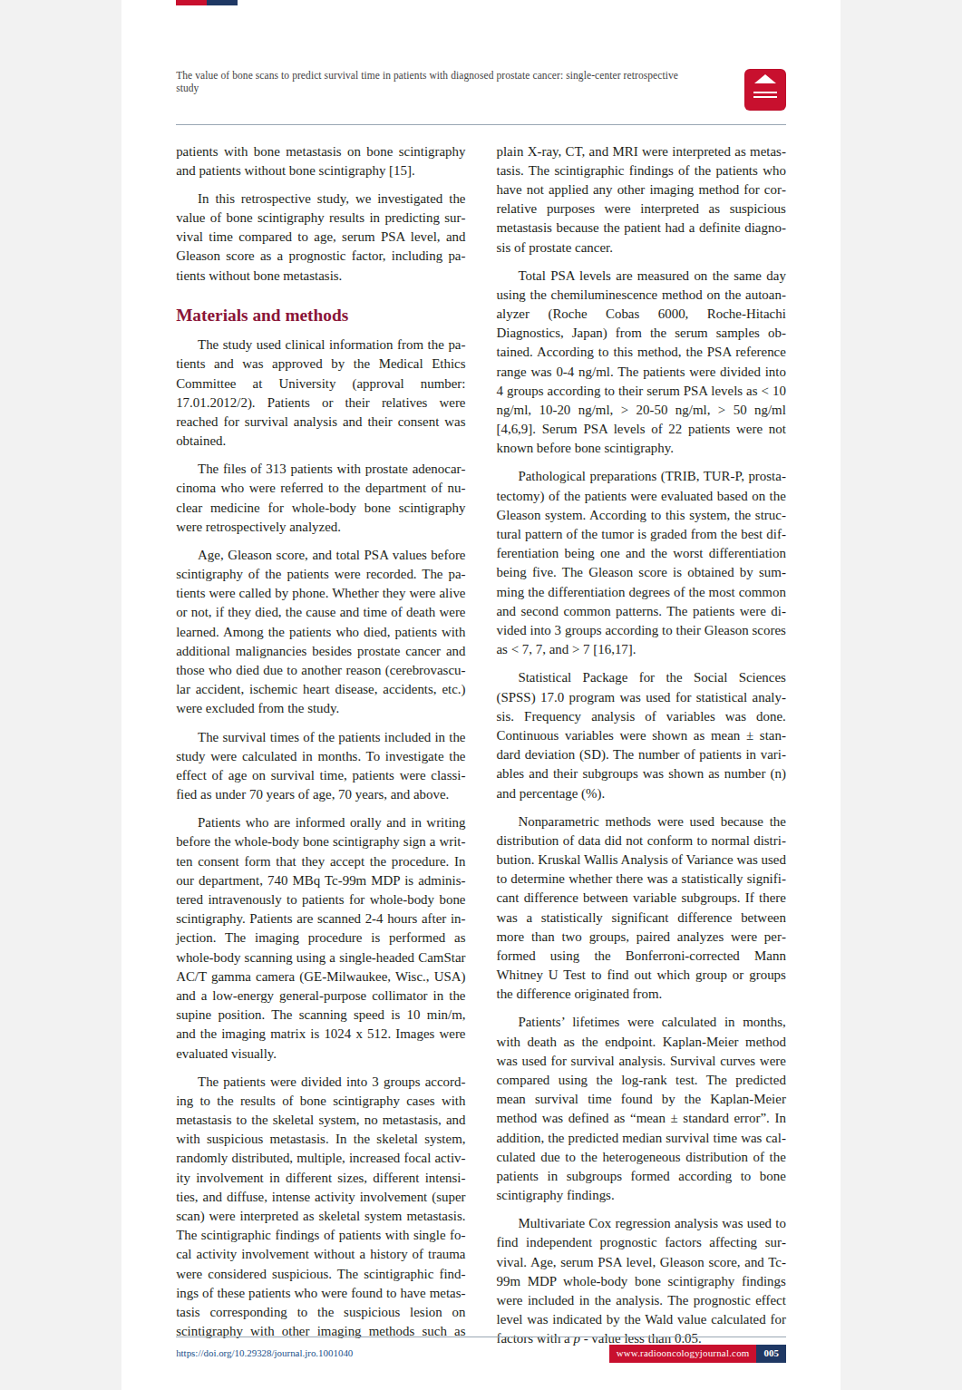The value of bone scans to predict survival time in patients with diagnosed prostate cancer: single-center retrospective study
patients with bone metastasis on bone scintigraphy and patients without bone scintigraphy [15].
In this retrospective study, we investigated the value of bone scintigraphy results in predicting survival time compared to age, serum PSA level, and Gleason score as a prognostic factor, including patients without bone metastasis.
Materials and methods
The study used clinical information from the patients and was approved by the Medical Ethics Committee at University (approval number: 17.01.2012/2). Patients or their relatives were reached for survival analysis and their consent was obtained.
The files of 313 patients with prostate adenocarcinoma who were referred to the department of nuclear medicine for whole-body bone scintigraphy were retrospectively analyzed.
Age, Gleason score, and total PSA values before scintigraphy of the patients were recorded. The patients were called by phone. Whether they were alive or not, if they died, the cause and time of death were learned. Among the patients who died, patients with additional malignancies besides prostate cancer and those who died due to another reason (cerebrovascular accident, ischemic heart disease, accidents, etc.) were excluded from the study.
The survival times of the patients included in the study were calculated in months. To investigate the effect of age on survival time, patients were classified as under 70 years of age, 70 years, and above.
Patients who are informed orally and in writing before the whole-body bone scintigraphy sign a written consent form that they accept the procedure. In our department, 740 MBq Tc-99m MDP is administered intravenously to patients for whole-body bone scintigraphy. Patients are scanned 2-4 hours after injection. The imaging procedure is performed as whole-body scanning using a single-headed CamStar AC/T gamma camera (GE-Milwaukee, Wisc., USA) and a low-energy general-purpose collimator in the supine position. The scanning speed is 10 min/m, and the imaging matrix is 1024 x 512. Images were evaluated visually.
The patients were divided into 3 groups according to the results of bone scintigraphy cases with metastasis to the skeletal system, no metastasis, and with suspicious metastasis. In the skeletal system, randomly distributed, multiple, increased focal activity involvement in different sizes, different intensities, and diffuse, intense activity involvement (super scan) were interpreted as skeletal system metastasis. The scintigraphic findings of patients with single focal activity involvement without a history of trauma were considered suspicious. The scintigraphic findings of these patients who were found to have metastasis corresponding to the suspicious lesion on scintigraphy with other imaging methods such as plain X-ray, CT, and MRI were interpreted as metastasis. The scintigraphic findings of the patients who have not applied any other imaging method for correlative purposes were interpreted as suspicious metastasis because the patient had a definite diagnosis of prostate cancer.
Total PSA levels are measured on the same day using the chemiluminescence method on the autoanalyzer (Roche Cobas 6000, Roche-Hitachi Diagnostics, Japan) from the serum samples obtained. According to this method, the PSA reference range was 0-4 ng/ml. The patients were divided into 4 groups according to their serum PSA levels as < 10 ng/ml, 10-20 ng/ml, > 20-50 ng/ml, > 50 ng/ml [4,6,9]. Serum PSA levels of 22 patients were not known before bone scintigraphy.
Pathological preparations (TRIB, TUR-P, prostatectomy) of the patients were evaluated based on the Gleason system. According to this system, the structural pattern of the tumor is graded from the best differentiation being one and the worst differentiation being five. The Gleason score is obtained by summing the differentiation degrees of the most common and second common patterns. The patients were divided into 3 groups according to their Gleason scores as < 7, 7, and > 7 [16,17].
Statistical Package for the Social Sciences (SPSS) 17.0 program was used for statistical analysis. Frequency analysis of variables was done. Continuous variables were shown as mean ± standard deviation (SD). The number of patients in variables and their subgroups was shown as number (n) and percentage (%).
Nonparametric methods were used because the distribution of data did not conform to normal distribution. Kruskal Wallis Analysis of Variance was used to determine whether there was a statistically significant difference between variable subgroups. If there was a statistically significant difference between more than two groups, paired analyzes were performed using the Bonferroni-corrected Mann Whitney U Test to find out which group or groups the difference originated from.
Patients’ lifetimes were calculated in months, with death as the endpoint. Kaplan-Meier method was used for survival analysis. Survival curves were compared using the log-rank test. The predicted mean survival time found by the Kaplan-Meier method was defined as “mean ± standard error”. In addition, the predicted median survival time was calculated due to the heterogeneous distribution of the patients in subgroups formed according to bone scintigraphy findings.
Multivariate Cox regression analysis was used to find independent prognostic factors affecting survival. Age, serum PSA level, Gleason score, and Tc-99m MDP whole-body bone scintigraphy findings were included in the analysis. The prognostic effect level was indicated by the Wald value calculated for factors with a p - value less than 0.05.
https://doi.org/10.29328/journal.jro.1001040
www.radiooncologyjournal.com 005